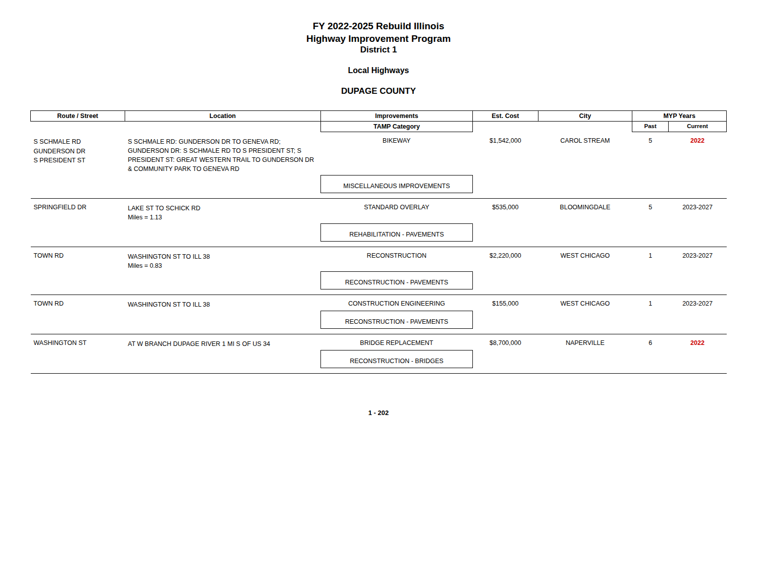FY 2022-2025 Rebuild Illinois
Highway Improvement Program
District 1
Local Highways
DUPAGE COUNTY
| Route / Street | Location | Improvements | Est. Cost | City | MYP Years |
| --- | --- | --- | --- | --- | --- |
| | | TAMP Category | | | Past | Current |
| S SCHMALE RD GUNDERSON DR S PRESIDENT ST | S SCHMALE RD: GUNDERSON DR TO GENEVA RD; GUNDERSON DR: S SCHMALE RD TO S PRESIDENT ST; S PRESIDENT ST: GREAT WESTERN TRAIL TO GUNDERSON DR & COMMUNITY PARK TO GENEVA RD | BIKEWAY | $1,542,000 | CAROL STREAM | 5 | 2022 |
| | | MISCELLANEOUS IMPROVEMENTS | | | | |
| SPRINGFIELD DR | LAKE ST TO SCHICK RD Miles = 1.13 | STANDARD OVERLAY | $535,000 | BLOOMINGDALE | 5 | 2023-2027 |
| | | REHABILITATION - PAVEMENTS | | | | |
| TOWN RD | WASHINGTON ST TO ILL 38 Miles = 0.83 | RECONSTRUCTION | $2,220,000 | WEST CHICAGO | 1 | 2023-2027 |
| | | RECONSTRUCTION - PAVEMENTS | | | | |
| TOWN RD | WASHINGTON ST TO ILL 38 | CONSTRUCTION ENGINEERING | $155,000 | WEST CHICAGO | 1 | 2023-2027 |
| | | RECONSTRUCTION - PAVEMENTS | | | | |
| WASHINGTON ST | AT W BRANCH DUPAGE RIVER 1 MI S OF US 34 | BRIDGE REPLACEMENT | $8,700,000 | NAPERVILLE | 6 | 2022 |
| | | RECONSTRUCTION - BRIDGES | | | | |
1 - 202